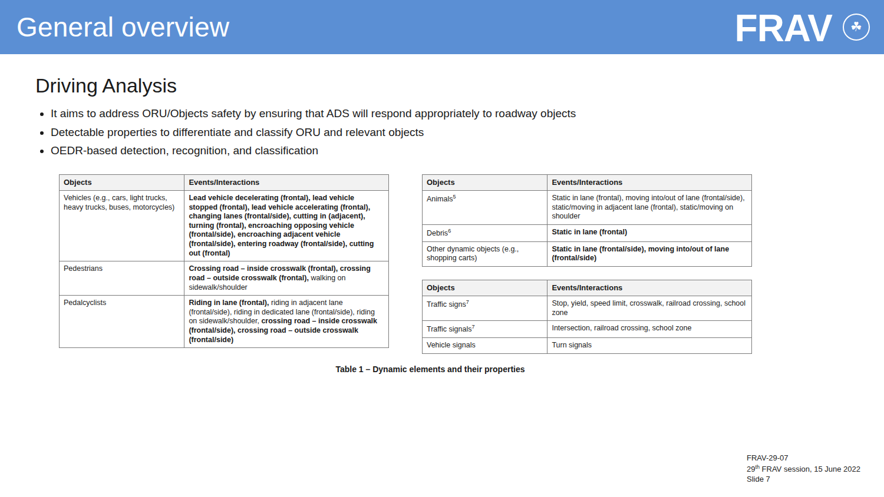General overview
FRAV ☘
Driving Analysis
It aims to address ORU/Objects safety by ensuring that ADS will respond appropriately to roadway objects
Detectable properties to differentiate and classify ORU and relevant objects
OEDR-based detection, recognition, and classification
| Objects | Events/Interactions |
| --- | --- |
| Vehicles (e.g., cars, light trucks, heavy trucks, buses, motorcycles) | Lead vehicle decelerating (frontal), lead vehicle stopped (frontal), lead vehicle accelerating (frontal), changing lanes (frontal/side), cutting in (adjacent), turning (frontal), encroaching opposing vehicle (frontal/side), encroaching adjacent vehicle (frontal/side), entering roadway (frontal/side), cutting out (frontal) |
| Pedestrians | Crossing road – inside crosswalk (frontal), crossing road – outside crosswalk (frontal), walking on sidewalk/shoulder |
| Pedalcyclists | Riding in lane (frontal), riding in adjacent lane (frontal/side), riding in dedicated lane (frontal/side), riding on sidewalk/shoulder, crossing road – inside crosswalk (frontal/side), crossing road – outside crosswalk (frontal/side) |
| Objects | Events/Interactions |
| --- | --- |
| Animals 5 | Static in lane (frontal), moving into/out of lane (frontal/side), static/moving in adjacent lane (frontal), static/moving on shoulder |
| Debris 6 | Static in lane (frontal) |
| Other dynamic objects (e.g., shopping carts) | Static in lane (frontal/side), moving into/out of lane (frontal/side) |
| Objects | Events/Interactions |
| --- | --- |
| Traffic signs 7 | Stop, yield, speed limit, crosswalk, railroad crossing, school zone |
| Traffic signals 7 | Intersection, railroad crossing, school zone |
| Vehicle signals | Turn signals |
Table 1 – Dynamic elements and their properties
FRAV-29-07
29th FRAV session, 15 June 2022
Slide 7